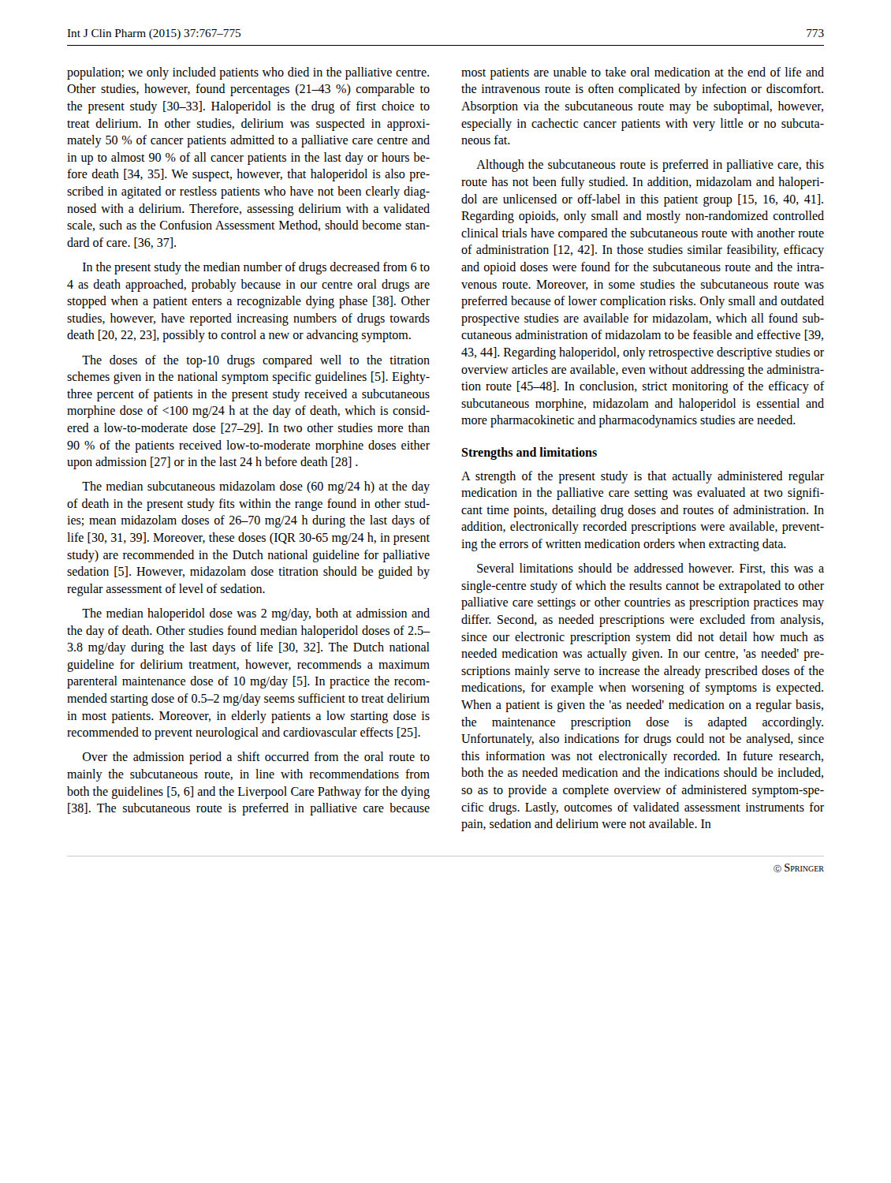Int J Clin Pharm (2015) 37:767–775 773
population; we only included patients who died in the palliative centre. Other studies, however, found percentages (21–43 %) comparable to the present study [30–33]. Haloperidol is the drug of first choice to treat delirium. In other studies, delirium was suspected in approximately 50 % of cancer patients admitted to a palliative care centre and in up to almost 90 % of all cancer patients in the last day or hours before death [34, 35]. We suspect, however, that haloperidol is also prescribed in agitated or restless patients who have not been clearly diagnosed with a delirium. Therefore, assessing delirium with a validated scale, such as the Confusion Assessment Method, should become standard of care. [36, 37].
In the present study the median number of drugs decreased from 6 to 4 as death approached, probably because in our centre oral drugs are stopped when a patient enters a recognizable dying phase [38]. Other studies, however, have reported increasing numbers of drugs towards death [20, 22, 23], possibly to control a new or advancing symptom.
The doses of the top-10 drugs compared well to the titration schemes given in the national symptom specific guidelines [5]. Eighty-three percent of patients in the present study received a subcutaneous morphine dose of <100 mg/24 h at the day of death, which is considered a low-to-moderate dose [27–29]. In two other studies more than 90 % of the patients received low-to-moderate morphine doses either upon admission [27] or in the last 24 h before death [28] .
The median subcutaneous midazolam dose (60 mg/24 h) at the day of death in the present study fits within the range found in other studies; mean midazolam doses of 26–70 mg/24 h during the last days of life [30, 31, 39]. Moreover, these doses (IQR 30-65 mg/24 h, in present study) are recommended in the Dutch national guideline for palliative sedation [5]. However, midazolam dose titration should be guided by regular assessment of level of sedation.
The median haloperidol dose was 2 mg/day, both at admission and the day of death. Other studies found median haloperidol doses of 2.5–3.8 mg/day during the last days of life [30, 32]. The Dutch national guideline for delirium treatment, however, recommends a maximum parenteral maintenance dose of 10 mg/day [5]. In practice the recommended starting dose of 0.5–2 mg/day seems sufficient to treat delirium in most patients. Moreover, in elderly patients a low starting dose is recommended to prevent neurological and cardiovascular effects [25].
Over the admission period a shift occurred from the oral route to mainly the subcutaneous route, in line with recommendations from both the guidelines [5, 6] and the Liverpool Care Pathway for the dying [38]. The subcutaneous route is preferred in palliative care because most patients are unable to take oral medication at the end of life and the intravenous route is often complicated by infection or discomfort. Absorption via the subcutaneous route may be suboptimal, however, especially in cachectic cancer patients with very little or no subcutaneous fat.
Although the subcutaneous route is preferred in palliative care, this route has not been fully studied. In addition, midazolam and haloperidol are unlicensed or off-label in this patient group [15, 16, 40, 41]. Regarding opioids, only small and mostly non-randomized controlled clinical trials have compared the subcutaneous route with another route of administration [12, 42]. In those studies similar feasibility, efficacy and opioid doses were found for the subcutaneous route and the intravenous route. Moreover, in some studies the subcutaneous route was preferred because of lower complication risks. Only small and outdated prospective studies are available for midazolam, which all found subcutaneous administration of midazolam to be feasible and effective [39, 43, 44]. Regarding haloperidol, only retrospective descriptive studies or overview articles are available, even without addressing the administration route [45–48]. In conclusion, strict monitoring of the efficacy of subcutaneous morphine, midazolam and haloperidol is essential and more pharmacokinetic and pharmacodynamics studies are needed.
Strengths and limitations
A strength of the present study is that actually administered regular medication in the palliative care setting was evaluated at two significant time points, detailing drug doses and routes of administration. In addition, electronically recorded prescriptions were available, preventing the errors of written medication orders when extracting data.
Several limitations should be addressed however. First, this was a single-centre study of which the results cannot be extrapolated to other palliative care settings or other countries as prescription practices may differ. Second, as needed prescriptions were excluded from analysis, since our electronic prescription system did not detail how much as needed medication was actually given. In our centre, 'as needed' prescriptions mainly serve to increase the already prescribed doses of the medications, for example when worsening of symptoms is expected. When a patient is given the 'as needed' medication on a regular basis, the maintenance prescription dose is adapted accordingly. Unfortunately, also indications for drugs could not be analysed, since this information was not electronically recorded. In future research, both the as needed medication and the indications should be included, so as to provide a complete overview of administered symptom-specific drugs. Lastly, outcomes of validated assessment instruments for pain, sedation and delirium were not available. In
ⓒ Springer